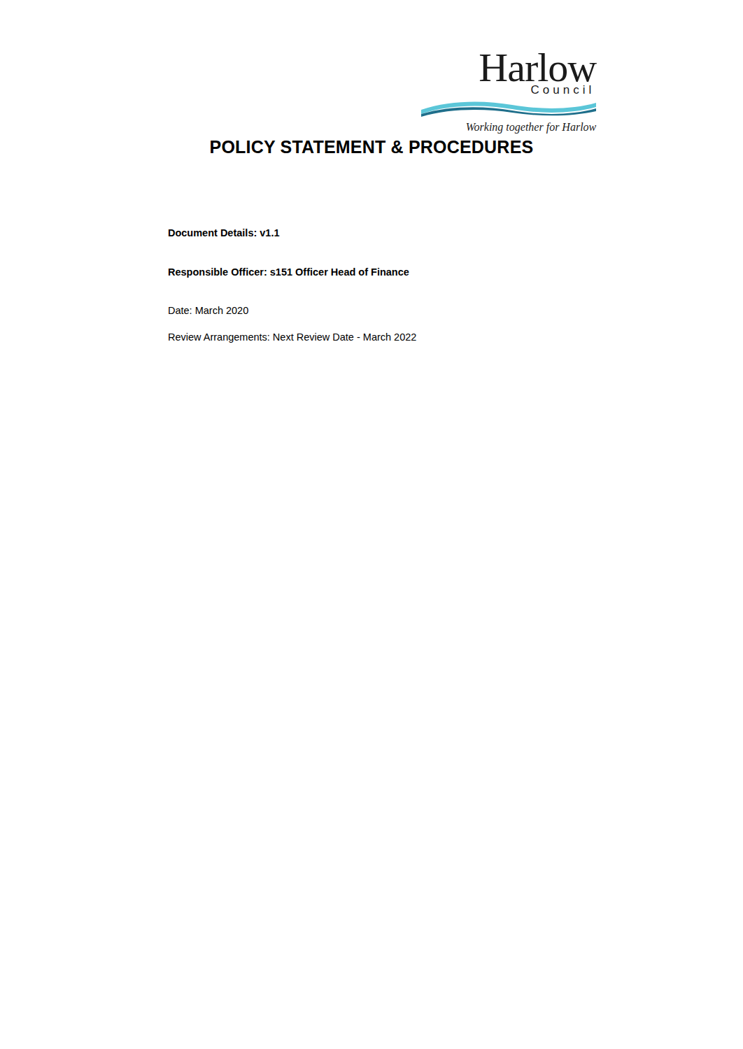Harlow Council Working together for Harlow
POLICY STATEMENT & PROCEDURES
Document Details: v1.1
Responsible Officer: s151 Officer Head of Finance
Date: March 2020
Review Arrangements: Next Review Date - March 2022